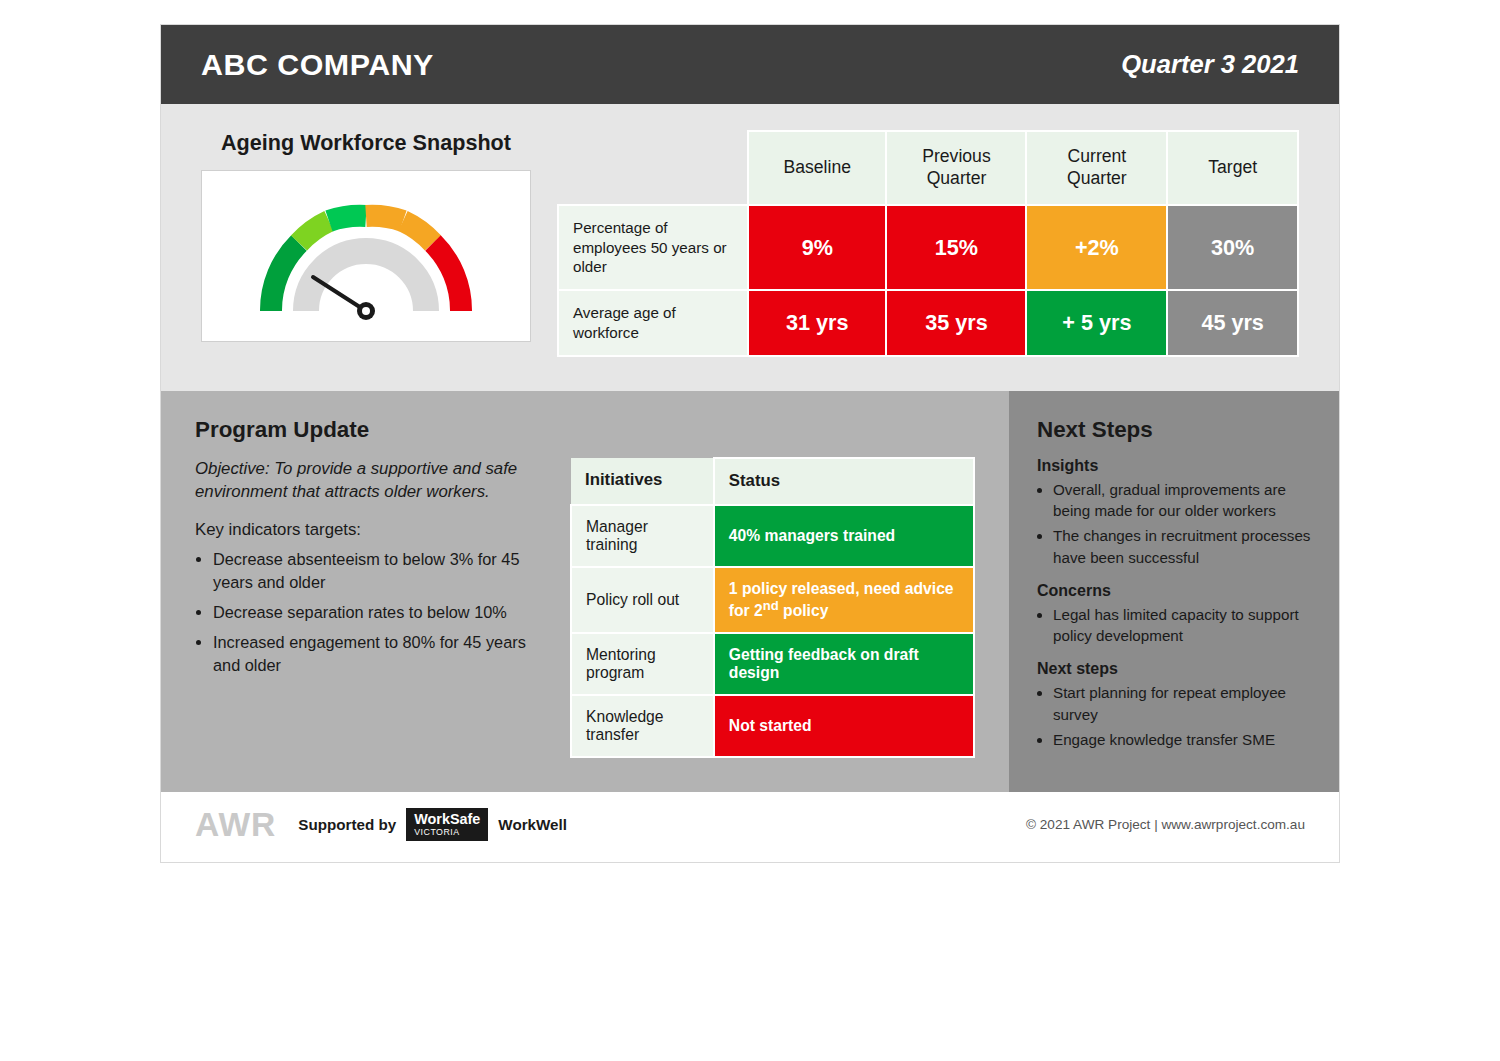ABC Company
Quarter 3 2021
Ageing Workforce Snapshot
| | Baseline | Previous Quarter | Current Quarter | Target |
| --- | --- | --- | --- | --- |
| Percentage of employees 50 years or older | 9% | 15% | +2% | 30% |
| Average age of workforce | 31 yrs | 35 yrs | + 5 yrs | 45 yrs |
Program Update
Objective: To provide a supportive and safe environment that attracts older workers.
Key indicators targets:
Decrease absenteeism to below 3% for 45 years and older
Decrease separation rates to below 10%
Increased engagement to 80% for 45 years and older
| Initiatives | Status |
| --- | --- |
| Manager training | 40% managers trained |
| Policy roll out | 1 policy released, need advice for 2 nd policy |
| Mentoring program | Getting feedback on draft design |
| Knowledge transfer | Not started |
Next Steps
Insights
Overall, gradual improvements are being made for our older workers
The changes in recruitment processes have been successful
Concerns
Legal has limited capacity to support policy development
Next steps
Start planning for repeat employee survey
Engage knowledge transfer SME
AWR
Supported by WorkSafeVICTORIA WorkWell
© 2021 AWR Project | www.awrproject.com.au